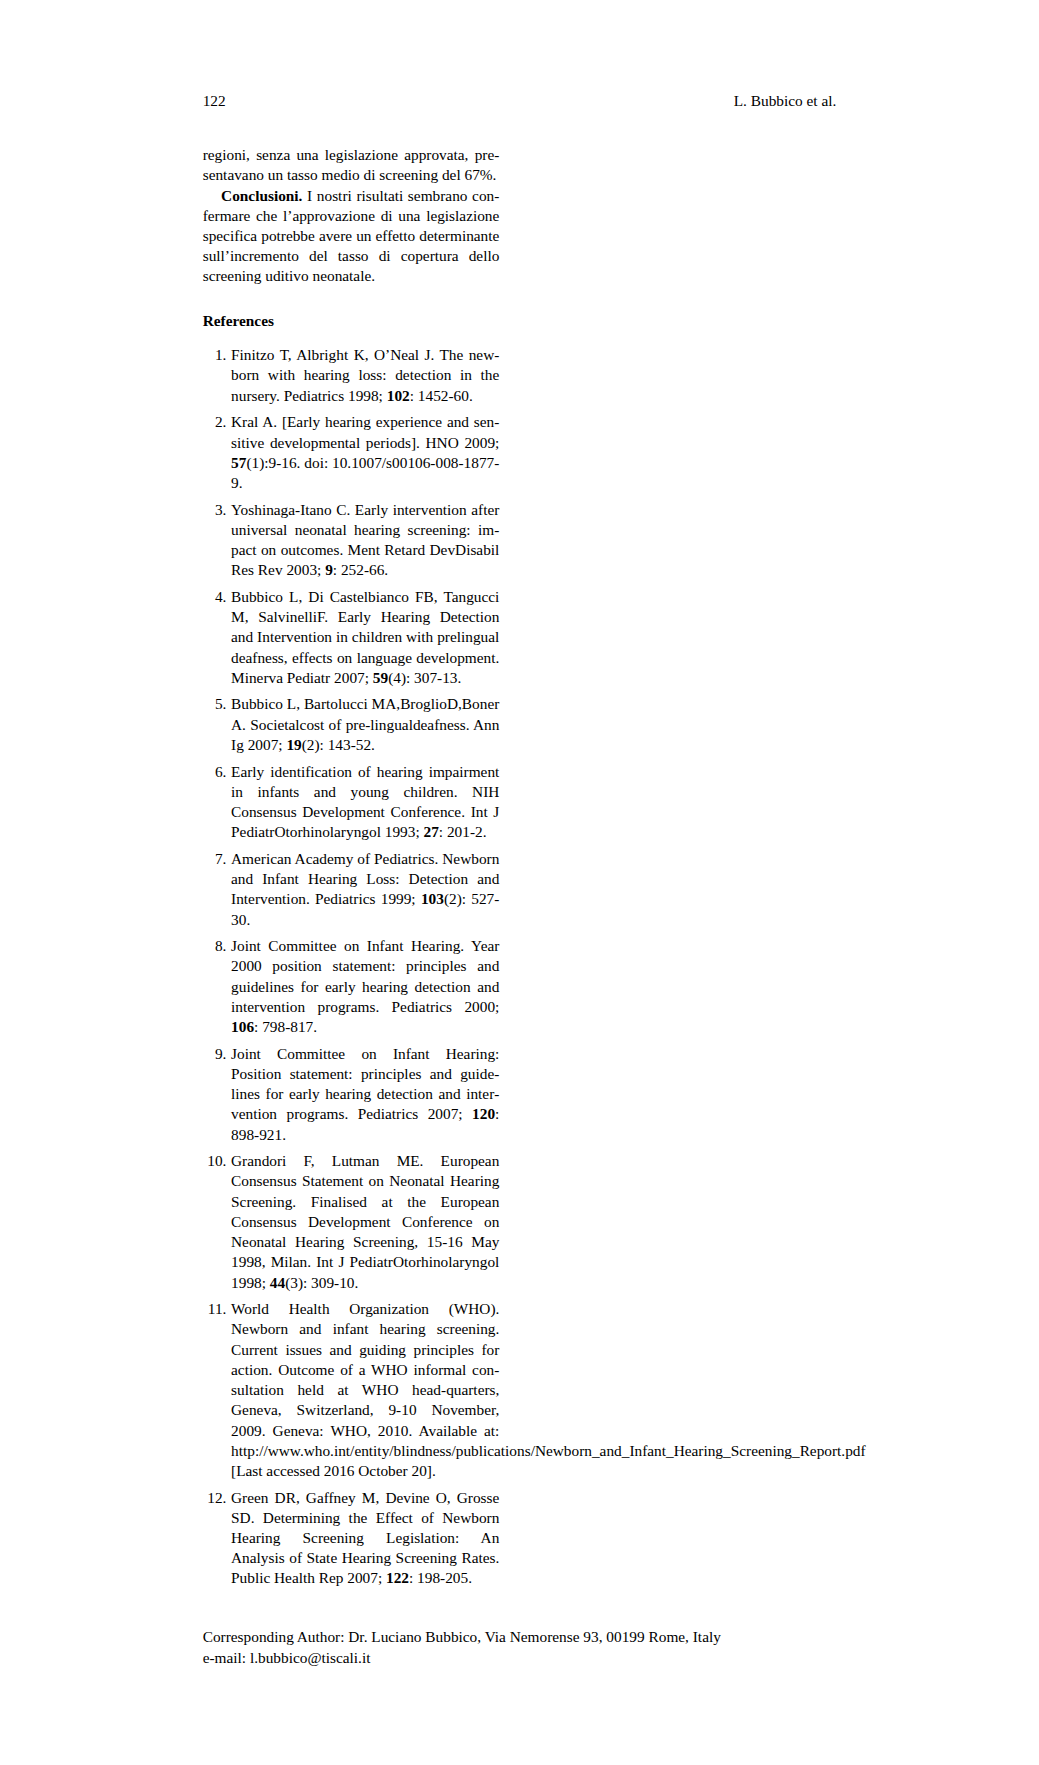122 L. Bubbico et al.
regioni, senza una legislazione approvata, presentavano un tasso medio di screening del 67%.
Conclusioni. I nostri risultati sembrano confermare che l’approvazione di una legislazione specifica potrebbe avere un effetto determinante sull’incremento del tasso di copertura dello screening uditivo neonatale.
References
Finitzo T, Albright K, O’Neal J. The newborn with hearing loss: detection in the nursery. Pediatrics 1998; 102: 1452-60.
Kral A. [Early hearing experience and sensitive developmental periods]. HNO 2009; 57(1):9-16. doi: 10.1007/s00106-008-1877-9.
Yoshinaga-Itano C. Early intervention after universal neonatal hearing screening: impact on outcomes. Ment Retard DevDisabil Res Rev 2003; 9: 252-66.
Bubbico L, Di Castelbianco FB, Tangucci M, SalvinelliF. Early Hearing Detection and Intervention in children with prelingual deafness, effects on language development. Minerva Pediatr 2007; 59(4): 307-13.
Bubbico L, Bartolucci MA,BroglioD,Boner A. Societalcost of pre-lingualdeafness. Ann Ig 2007; 19(2): 143-52.
Early identification of hearing impairment in infants and young children. NIH Consensus Development Conference. Int J PediatrOtorhinolaryngol 1993; 27: 201-2.
American Academy of Pediatrics. Newborn and Infant Hearing Loss: Detection and Intervention. Pediatrics 1999; 103(2): 527-30.
Joint Committee on Infant Hearing. Year 2000 position statement: principles and guidelines for early hearing detection and intervention programs. Pediatrics 2000; 106: 798-817.
Joint Committee on Infant Hearing: Position statement: principles and guidelines for early hearing detection and intervention programs. Pediatrics 2007; 120: 898-921.
Grandori F, Lutman ME. European Consensus Statement on Neonatal Hearing Screening. Finalised at the European Consensus Development Conference on Neonatal Hearing Screening, 15-16 May 1998, Milan. Int J PediatrOtorhinolaryngol 1998; 44(3): 309-10.
World Health Organization (WHO). Newborn and infant hearing screening. Current issues and guiding principles for action. Outcome of a WHO informal consultation held at WHO head-quarters, Geneva, Switzerland, 9-10 November, 2009. Geneva: WHO, 2010. Available at: http://www.who.int/entity/blindness/publications/Newborn_and_Infant_Hearing_Screening_Report.pdf [Last accessed 2016 October 20].
Green DR, Gaffney M, Devine O, Grosse SD. Determining the Effect of Newborn Hearing Screening Legislation: An Analysis of State Hearing Screening Rates. Public Health Rep 2007; 122: 198-205.
Corresponding Author: Dr. Luciano Bubbico, Via Nemorense 93, 00199 Rome, Italy
e-mail: l.bubbico@tiscali.it